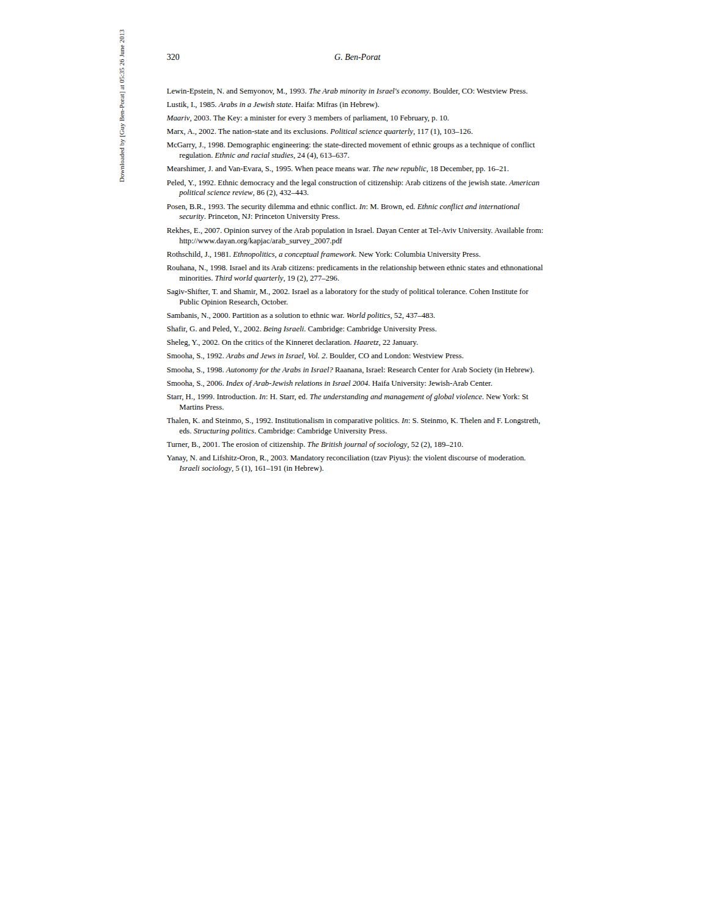Downloaded by [Guy Ben-Porat] at 05:35 26 June 2013
320 G. Ben-Porat
Lewin-Epstein, N. and Semyonov, M., 1993. The Arab minority in Israel's economy. Boulder, CO: Westview Press.
Lustik, I., 1985. Arabs in a Jewish state. Haifa: Mifras (in Hebrew).
Maariv, 2003. The Key: a minister for every 3 members of parliament, 10 February, p. 10.
Marx, A., 2002. The nation-state and its exclusions. Political science quarterly, 117 (1), 103–126.
McGarry, J., 1998. Demographic engineering: the state-directed movement of ethnic groups as a technique of conflict regulation. Ethnic and racial studies, 24 (4), 613–637.
Mearshimer, J. and Van-Evara, S., 1995. When peace means war. The new republic, 18 December, pp. 16–21.
Peled, Y., 1992. Ethnic democracy and the legal construction of citizenship: Arab citizens of the jewish state. American political science review, 86 (2), 432–443.
Posen, B.R., 1993. The security dilemma and ethnic conflict. In: M. Brown, ed. Ethnic conflict and international security. Princeton, NJ: Princeton University Press.
Rekhes, E., 2007. Opinion survey of the Arab population in Israel. Dayan Center at Tel-Aviv University. Available from: http://www.dayan.org/kapjac/arab_survey_2007.pdf
Rothschild, J., 1981. Ethnopolitics, a conceptual framework. New York: Columbia University Press.
Rouhana, N., 1998. Israel and its Arab citizens: predicaments in the relationship between ethnic states and ethnonational minorities. Third world quarterly, 19 (2), 277–296.
Sagiv-Shifter, T. and Shamir, M., 2002. Israel as a laboratory for the study of political tolerance. Cohen Institute for Public Opinion Research, October.
Sambanis, N., 2000. Partition as a solution to ethnic war. World politics, 52, 437–483.
Shafir, G. and Peled, Y., 2002. Being Israeli. Cambridge: Cambridge University Press.
Sheleg, Y., 2002. On the critics of the Kinneret declaration. Haaretz, 22 January.
Smooha, S., 1992. Arabs and Jews in Israel, Vol. 2. Boulder, CO and London: Westview Press.
Smooha, S., 1998. Autonomy for the Arabs in Israel? Raanana, Israel: Research Center for Arab Society (in Hebrew).
Smooha, S., 2006. Index of Arab-Jewish relations in Israel 2004. Haifa University: Jewish-Arab Center.
Starr, H., 1999. Introduction. In: H. Starr, ed. The understanding and management of global violence. New York: St Martins Press.
Thalen, K. and Steinmo, S., 1992. Institutionalism in comparative politics. In: S. Steinmo, K. Thelen and F. Longstreth, eds. Structuring politics. Cambridge: Cambridge University Press.
Turner, B., 2001. The erosion of citizenship. The British journal of sociology, 52 (2), 189–210.
Yanay, N. and Lifshitz-Oron, R., 2003. Mandatory reconciliation (tzav Piyus): the violent discourse of moderation. Israeli sociology, 5 (1), 161–191 (in Hebrew).